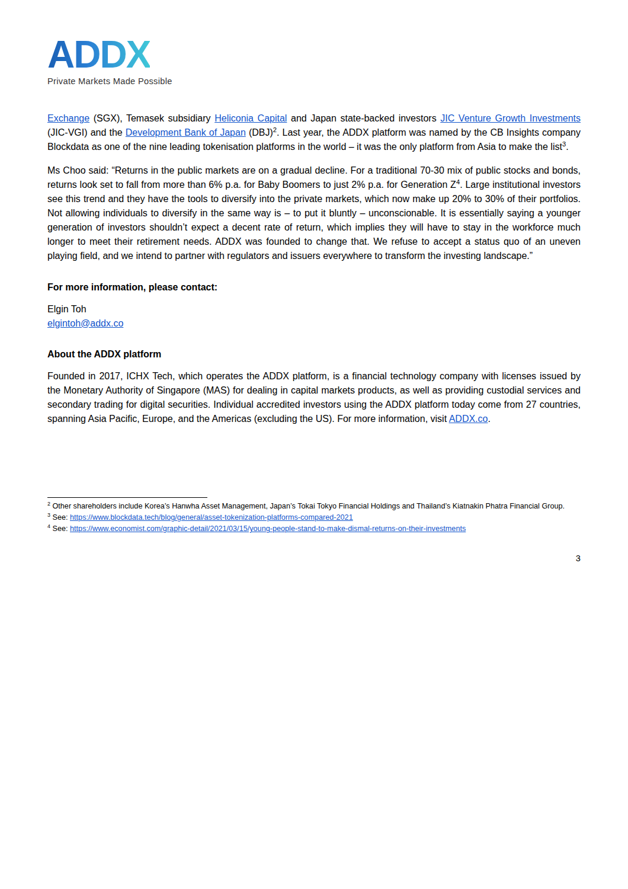ADDX
Private Markets Made Possible
Exchange (SGX), Temasek subsidiary Heliconia Capital and Japan state-backed investors JIC Venture Growth Investments (JIC-VGI) and the Development Bank of Japan (DBJ)2. Last year, the ADDX platform was named by the CB Insights company Blockdata as one of the nine leading tokenisation platforms in the world – it was the only platform from Asia to make the list3.
Ms Choo said: “Returns in the public markets are on a gradual decline. For a traditional 70-30 mix of public stocks and bonds, returns look set to fall from more than 6% p.a. for Baby Boomers to just 2% p.a. for Generation Z4. Large institutional investors see this trend and they have the tools to diversify into the private markets, which now make up 20% to 30% of their portfolios. Not allowing individuals to diversify in the same way is – to put it bluntly – unconscionable. It is essentially saying a younger generation of investors shouldn’t expect a decent rate of return, which implies they will have to stay in the workforce much longer to meet their retirement needs. ADDX was founded to change that. We refuse to accept a status quo of an uneven playing field, and we intend to partner with regulators and issuers everywhere to transform the investing landscape.”
For more information, please contact:
Elgin Toh
elgintoh@addx.co
About the ADDX platform
Founded in 2017, ICHX Tech, which operates the ADDX platform, is a financial technology company with licenses issued by the Monetary Authority of Singapore (MAS) for dealing in capital markets products, as well as providing custodial services and secondary trading for digital securities. Individual accredited investors using the ADDX platform today come from 27 countries, spanning Asia Pacific, Europe, and the Americas (excluding the US). For more information, visit ADDX.co.
2 Other shareholders include Korea’s Hanwha Asset Management, Japan’s Tokai Tokyo Financial Holdings and Thailand’s Kiatnakin Phatra Financial Group.
3 See: https://www.blockdata.tech/blog/general/asset-tokenization-platforms-compared-2021
4 See: https://www.economist.com/graphic-detail/2021/03/15/young-people-stand-to-make-dismal-returns-on-their-investments
3